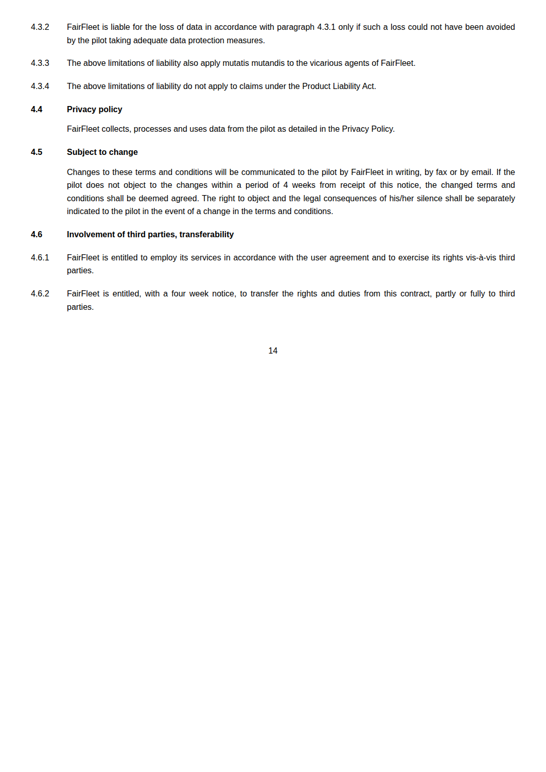4.3.2
FairFleet is liable for the loss of data in accordance with paragraph 4.3.1 only if such a loss could not have been avoided by the pilot taking adequate data protection measures.
4.3.3
The above limitations of liability also apply mutatis mutandis to the vicarious agents of FairFleet.
4.3.4
The above limitations of liability do not apply to claims under the Product Liability Act.
4.4
Privacy policy
FairFleet collects, processes and uses data from the pilot as detailed in the Privacy Policy.
4.5
Subject to change
Changes to these terms and conditions will be communicated to the pilot by FairFleet in writing, by fax or by email. If the pilot does not object to the changes within a period of 4 weeks from receipt of this notice, the changed terms and conditions shall be deemed agreed. The right to object and the legal consequences of his/her silence shall be separately indicated to the pilot in the event of a change in the terms and conditions.
4.6
Involvement of third parties, transferability
4.6.1
FairFleet is entitled to employ its services in accordance with the user agreement and to exercise its rights vis-à-vis third parties.
4.6.2
FairFleet is entitled, with a four week notice, to transfer the rights and duties from this contract, partly or fully to third parties.
14